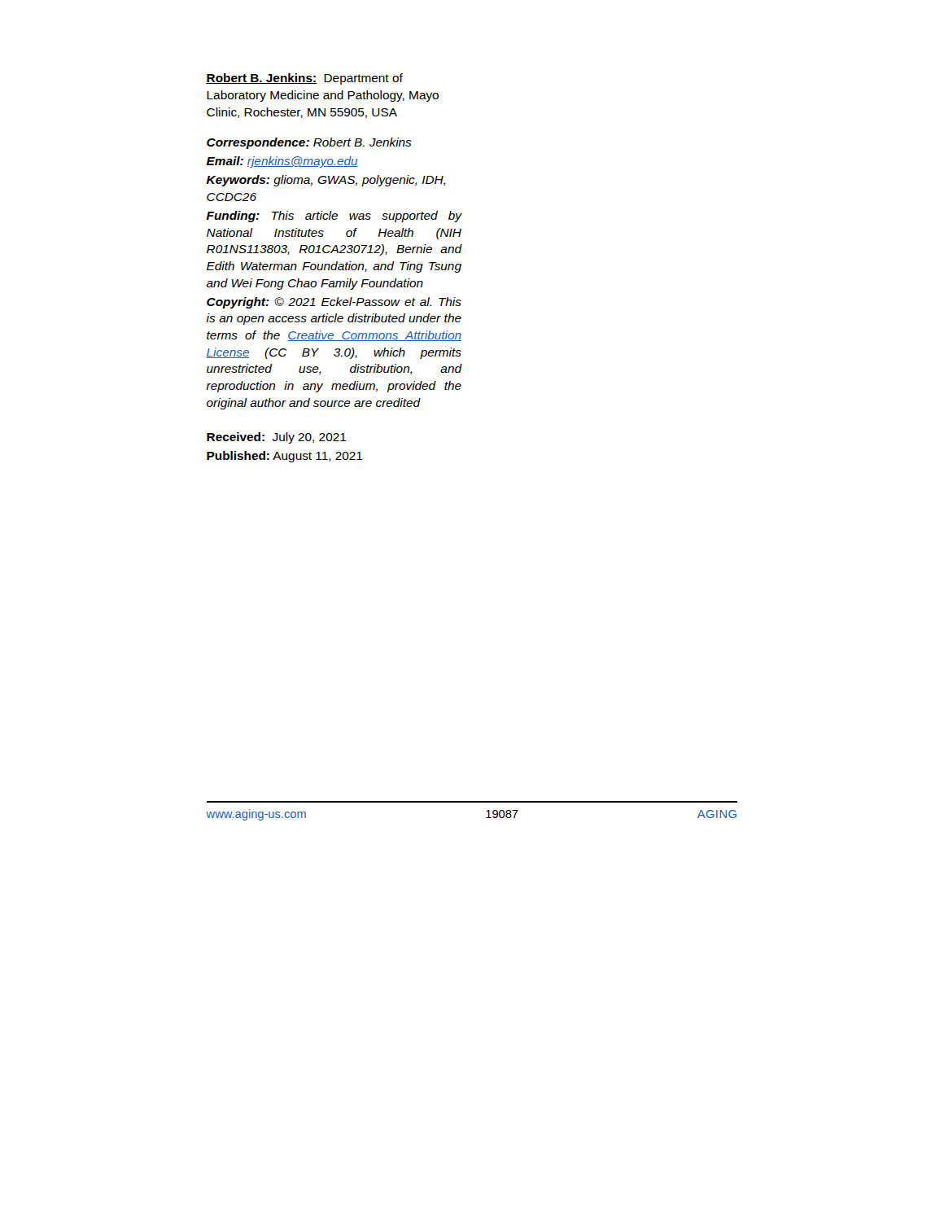Robert B. Jenkins: Department of Laboratory Medicine and Pathology, Mayo Clinic, Rochester, MN 55905, USA
Correspondence: Robert B. Jenkins
Email: rjenkins@mayo.edu
Keywords: glioma, GWAS, polygenic, IDH, CCDC26
Funding: This article was supported by National Institutes of Health (NIH R01NS113803, R01CA230712), Bernie and Edith Waterman Foundation, and Ting Tsung and Wei Fong Chao Family Foundation
Copyright: © 2021 Eckel-Passow et al. This is an open access article distributed under the terms of the Creative Commons Attribution License (CC BY 3.0), which permits unrestricted use, distribution, and reproduction in any medium, provided the original author and source are credited
Received: July 20, 2021
Published: August 11, 2021
www.aging-us.com 19087 AGING